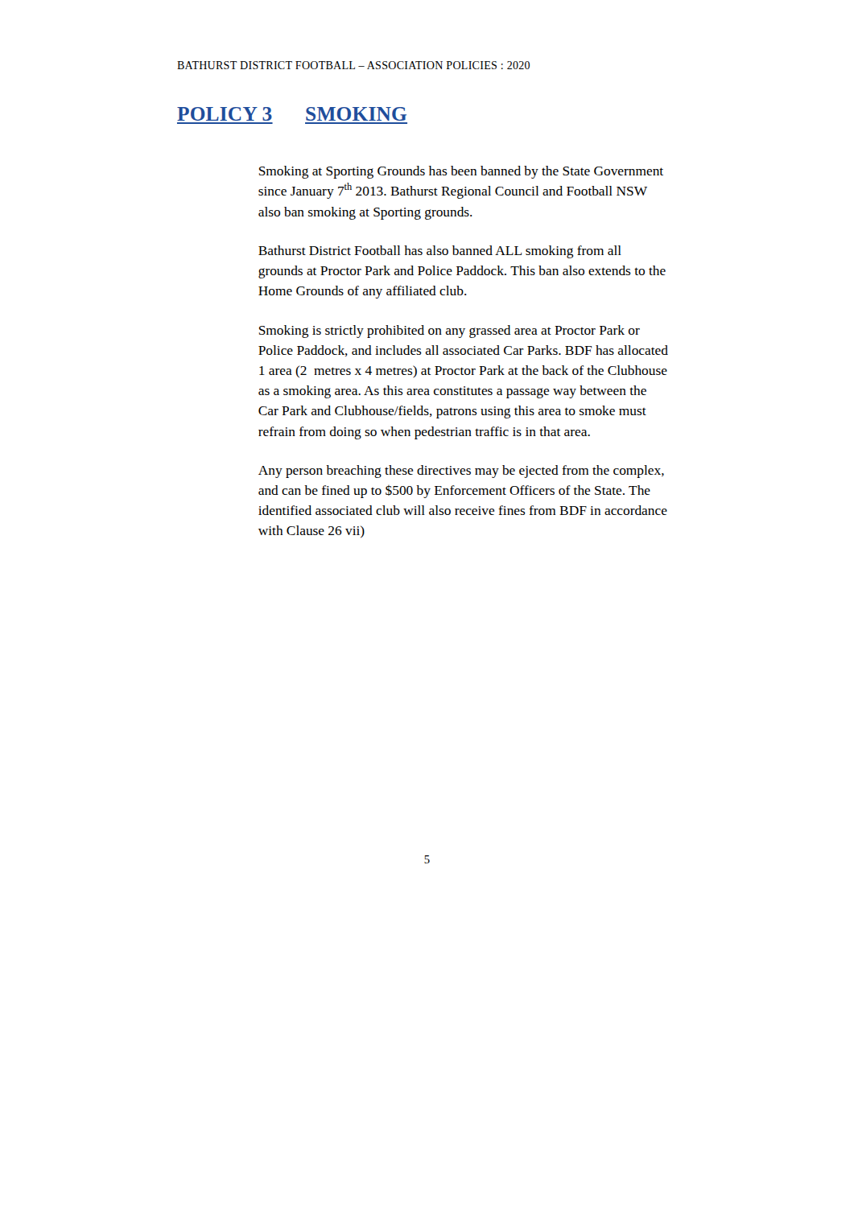BATHURST DISTRICT FOOTBALL – ASSOCIATION POLICIES : 2020
POLICY 3 SMOKING
Smoking at Sporting Grounds has been banned by the State Government since January 7th 2013. Bathurst Regional Council and Football NSW also ban smoking at Sporting grounds.
Bathurst District Football has also banned ALL smoking from all grounds at Proctor Park and Police Paddock. This ban also extends to the Home Grounds of any affiliated club.
Smoking is strictly prohibited on any grassed area at Proctor Park or Police Paddock, and includes all associated Car Parks. BDF has allocated 1 area (2 metres x 4 metres) at Proctor Park at the back of the Clubhouse as a smoking area. As this area constitutes a passage way between the Car Park and Clubhouse/fields, patrons using this area to smoke must refrain from doing so when pedestrian traffic is in that area.
Any person breaching these directives may be ejected from the complex, and can be fined up to $500 by Enforcement Officers of the State. The identified associated club will also receive fines from BDF in accordance with Clause 26 vii)
5